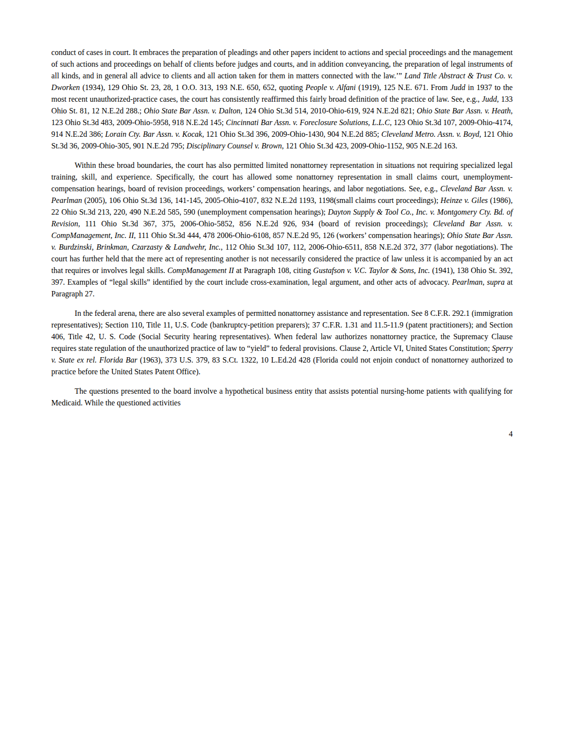conduct of cases in court. It embraces the preparation of pleadings and other papers incident to actions and special proceedings and the management of such actions and proceedings on behalf of clients before judges and courts, and in addition conveyancing, the preparation of legal instruments of all kinds, and in general all advice to clients and all action taken for them in matters connected with the law.’” Land Title Abstract & Trust Co. v. Dworken (1934), 129 Ohio St. 23, 28, 1 O.O. 313, 193 N.E. 650, 652, quoting People v. Alfani (1919), 125 N.E. 671. From Judd in 1937 to the most recent unauthorized-practice cases, the court has consistently reaffirmed this fairly broad definition of the practice of law. See, e.g., Judd, 133 Ohio St. 81, 12 N.E.2d 288.; Ohio State Bar Assn. v. Dalton, 124 Ohio St.3d 514, 2010-Ohio-619, 924 N.E.2d 821; Ohio State Bar Assn. v. Heath, 123 Ohio St.3d 483, 2009-Ohio-5958, 918 N.E.2d 145; Cincinnati Bar Assn. v. Foreclosure Solutions, L.L.C, 123 Ohio St.3d 107, 2009-Ohio-4174, 914 N.E.2d 386; Lorain Cty. Bar Assn. v. Kocak, 121 Ohio St.3d 396, 2009-Ohio-1430, 904 N.E.2d 885; Cleveland Metro. Assn. v. Boyd, 121 Ohio St.3d 36, 2009-Ohio-305, 901 N.E.2d 795; Disciplinary Counsel v. Brown, 121 Ohio St.3d 423, 2009-Ohio-1152, 905 N.E.2d 163.
Within these broad boundaries, the court has also permitted limited nonattorney representation in situations not requiring specialized legal training, skill, and experience. Specifically, the court has allowed some nonattorney representation in small claims court, unemployment-compensation hearings, board of revision proceedings, workers’ compensation hearings, and labor negotiations. See, e.g., Cleveland Bar Assn. v. Pearlman (2005), 106 Ohio St.3d 136, 141-145, 2005-Ohio-4107, 832 N.E.2d 1193, 1198(small claims court proceedings); Heinze v. Giles (1986), 22 Ohio St.3d 213, 220, 490 N.E.2d 585, 590 (unemployment compensation hearings); Dayton Supply & Tool Co., Inc. v. Montgomery Cty. Bd. of Revision, 111 Ohio St.3d 367, 375, 2006-Ohio-5852, 856 N.E.2d 926, 934 (board of revision proceedings); Cleveland Bar Assn. v. CompManagement, Inc. II, 111 Ohio St.3d 444, 478 2006-Ohio-6108, 857 N.E.2d 95, 126 (workers’ compensation hearings); Ohio State Bar Assn. v. Burdzinski, Brinkman, Czarzasty & Landwehr, Inc., 112 Ohio St.3d 107, 112, 2006-Ohio-6511, 858 N.E.2d 372, 377 (labor negotiations). The court has further held that the mere act of representing another is not necessarily considered the practice of law unless it is accompanied by an act that requires or involves legal skills. CompManagement II at Paragraph 108, citing Gustafson v. V.C. Taylor & Sons, Inc. (1941), 138 Ohio St. 392, 397. Examples of “legal skills” identified by the court include cross-examination, legal argument, and other acts of advocacy. Pearlman, supra at Paragraph 27.
In the federal arena, there are also several examples of permitted nonattorney assistance and representation. See 8 C.F.R. 292.1 (immigration representatives); Section 110, Title 11, U.S. Code (bankruptcy-petition preparers); 37 C.F.R. 1.31 and 11.5-11.9 (patent practitioners); and Section 406, Title 42, U. S. Code (Social Security hearing representatives). When federal law authorizes nonattorney practice, the Supremacy Clause requires state regulation of the unauthorized practice of law to “yield” to federal provisions. Clause 2, Article VI, United States Constitution; Sperry v. State ex rel. Florida Bar (1963), 373 U.S. 379, 83 S.Ct. 1322, 10 L.Ed.2d 428 (Florida could not enjoin conduct of nonattorney authorized to practice before the United States Patent Office).
The questions presented to the board involve a hypothetical business entity that assists potential nursing-home patients with qualifying for Medicaid. While the questioned activities
4